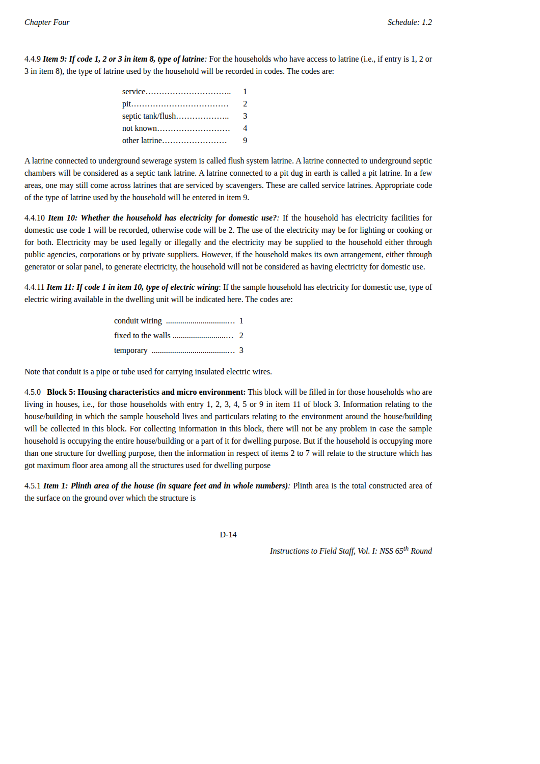Chapter Four
Schedule: 1.2
4.4.9 Item 9: If code 1, 2 or 3 in item 8, type of latrine: For the households who have access to latrine (i.e., if entry is 1, 2 or 3 in item 8), the type of latrine used by the household will be recorded in codes. The codes are:
| service………………………….. | 1 |
| pit……………………………… | 2 |
| septic tank/flush……………….. | 3 |
| not known……………………… | 4 |
| other latrine…………………… | 9 |
A latrine connected to underground sewerage system is called flush system latrine. A latrine connected to underground septic chambers will be considered as a septic tank latrine. A latrine connected to a pit dug in earth is called a pit latrine. In a few areas, one may still come across latrines that are serviced by scavengers. These are called service latrines. Appropriate code of the type of latrine used by the household will be entered in item 9.
4.4.10 Item 10: Whether the household has electricity for domestic use?: If the household has electricity facilities for domestic use code 1 will be recorded, otherwise code will be 2. The use of the electricity may be for lighting or cooking or for both. Electricity may be used legally or illegally and the electricity may be supplied to the household either through public agencies, corporations or by private suppliers. However, if the household makes its own arrangement, either through generator or solar panel, to generate electricity, the household will not be considered as having electricity for domestic use.
4.4.11 Item 11: If code 1 in item 10, type of electric wiring: If the sample household has electricity for domestic use, type of electric wiring available in the dwelling unit will be indicated here. The codes are:
| conduit wiring ..............................… | 1 |
| fixed to the walls ..........................… | 2 |
| temporary .....................................… | 3 |
Note that conduit is a pipe or tube used for carrying insulated electric wires.
4.5.0 Block 5: Housing characteristics and micro environment: This block will be filled in for those households who are living in houses, i.e., for those households with entry 1, 2, 3, 4, 5 or 9 in item 11 of block 3. Information relating to the house/building in which the sample household lives and particulars relating to the environment around the house/building will be collected in this block. For collecting information in this block, there will not be any problem in case the sample household is occupying the entire house/building or a part of it for dwelling purpose. But if the household is occupying more than one structure for dwelling purpose, then the information in respect of items 2 to 7 will relate to the structure which has got maximum floor area among all the structures used for dwelling purpose
4.5.1 Item 1: Plinth area of the house (in square feet and in whole numbers): Plinth area is the total constructed area of the surface on the ground over which the structure is
D-14
Instructions to Field Staff, Vol. I: NSS 65th Round